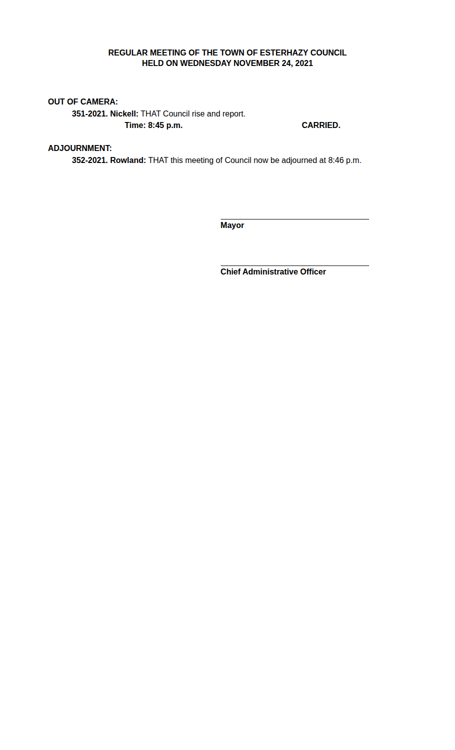REGULAR MEETING OF THE TOWN OF ESTERHAZY COUNCIL
HELD ON WEDNESDAY NOVEMBER 24, 2021
OUT OF CAMERA:
351-2021. Nickell: THAT Council rise and report.
Time: 8:45 p.m. CARRIED.
ADJOURNMENT:
352-2021. Rowland: THAT this meeting of Council now be adjourned at 8:46 p.m.
Mayor
Chief Administrative Officer